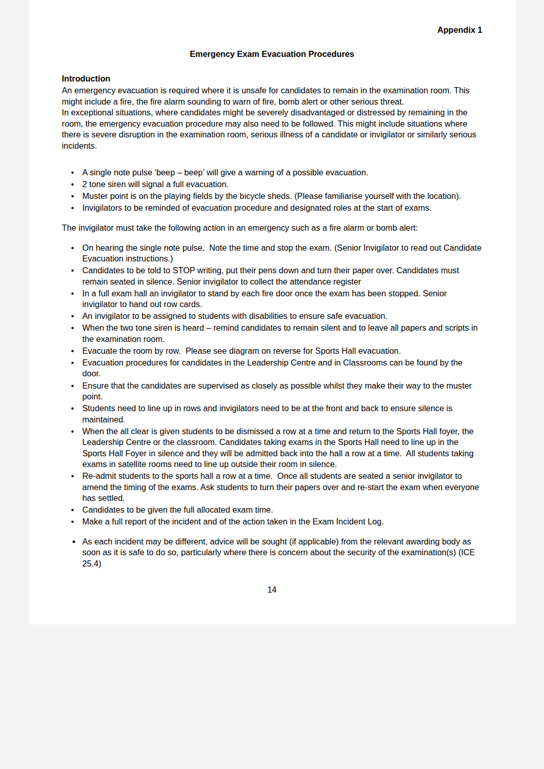Appendix 1
Emergency Exam Evacuation Procedures
Introduction
An emergency evacuation is required where it is unsafe for candidates to remain in the examination room. This might include a fire, the fire alarm sounding to warn of fire, bomb alert or other serious threat.
In exceptional situations, where candidates might be severely disadvantaged or distressed by remaining in the room, the emergency evacuation procedure may also need to be followed. This might include situations where there is severe disruption in the examination room, serious illness of a candidate or invigilator or similarly serious incidents.
A single note pulse ‘beep – beep’ will give a warning of a possible evacuation.
2 tone siren will signal a full evacuation.
Muster point is on the playing fields by the bicycle sheds. (Please familiarise yourself with the location).
Invigilators to be reminded of evacuation procedure and designated roles at the start of exams.
The invigilator must take the following action in an emergency such as a fire alarm or bomb alert:
On hearing the single note pulse. Note the time and stop the exam. (Senior Invigilator to read out Candidate Evacuation instructions.)
Candidates to be told to STOP writing, put their pens down and turn their paper over. Candidates must remain seated in silence. Senior invigilator to collect the attendance register
In a full exam hall an invigilator to stand by each fire door once the exam has been stopped. Senior invigilator to hand out row cards.
An invigilator to be assigned to students with disabilities to ensure safe evacuation.
When the two tone siren is heard – remind candidates to remain silent and to leave all papers and scripts in the examination room.
Evacuate the room by row. Please see diagram on reverse for Sports Hall evacuation.
Evacuation procedures for candidates in the Leadership Centre and in Classrooms can be found by the door.
Ensure that the candidates are supervised as closely as possible whilst they make their way to the muster point.
Students need to line up in rows and invigilators need to be at the front and back to ensure silence is maintained.
When the all clear is given students to be dismissed a row at a time and return to the Sports Hall foyer, the Leadership Centre or the classroom. Candidates taking exams in the Sports Hall need to line up in the Sports Hall Foyer in silence and they will be admitted back into the hall a row at a time. All students taking exams in satellite rooms need to line up outside their room in silence.
Re-admit students to the sports hall a row at a time. Once all students are seated a senior invigilator to amend the timing of the exams. Ask students to turn their papers over and re-start the exam when everyone has settled.
Candidates to be given the full allocated exam time.
Make a full report of the incident and of the action taken in the Exam Incident Log.
As each incident may be different, advice will be sought (if applicable) from the relevant awarding body as soon as it is safe to do so, particularly where there is concern about the security of the examination(s) (ICE 25.4)
14